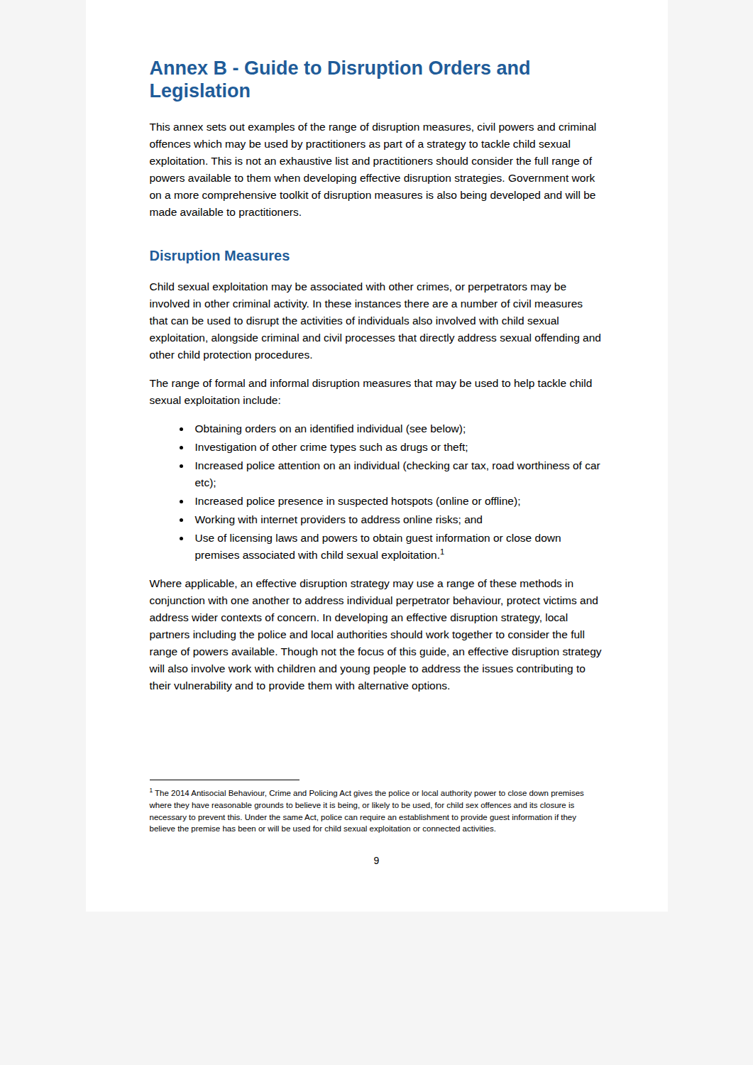Annex B - Guide to Disruption Orders and Legislation
This annex sets out examples of the range of disruption measures, civil powers and criminal offences which may be used by practitioners as part of a strategy to tackle child sexual exploitation. This is not an exhaustive list and practitioners should consider the full range of powers available to them when developing effective disruption strategies. Government work on a more comprehensive toolkit of disruption measures is also being developed and will be made available to practitioners.
Disruption Measures
Child sexual exploitation may be associated with other crimes, or perpetrators may be involved in other criminal activity. In these instances there are a number of civil measures that can be used to disrupt the activities of individuals also involved with child sexual exploitation, alongside criminal and civil processes that directly address sexual offending and other child protection procedures.
The range of formal and informal disruption measures that may be used to help tackle child sexual exploitation include:
Obtaining orders on an identified individual (see below);
Investigation of other crime types such as drugs or theft;
Increased police attention on an individual (checking car tax, road worthiness of car etc);
Increased police presence in suspected hotspots (online or offline);
Working with internet providers to address online risks; and
Use of licensing laws and powers to obtain guest information or close down premises associated with child sexual exploitation.1
Where applicable, an effective disruption strategy may use a range of these methods in conjunction with one another to address individual perpetrator behaviour, protect victims and address wider contexts of concern. In developing an effective disruption strategy, local partners including the police and local authorities should work together to consider the full range of powers available. Though not the focus of this guide, an effective disruption strategy will also involve work with children and young people to address the issues contributing to their vulnerability and to provide them with alternative options.
1 The 2014 Antisocial Behaviour, Crime and Policing Act gives the police or local authority power to close down premises where they have reasonable grounds to believe it is being, or likely to be used, for child sex offences and its closure is necessary to prevent this. Under the same Act, police can require an establishment to provide guest information if they believe the premise has been or will be used for child sexual exploitation or connected activities.
9